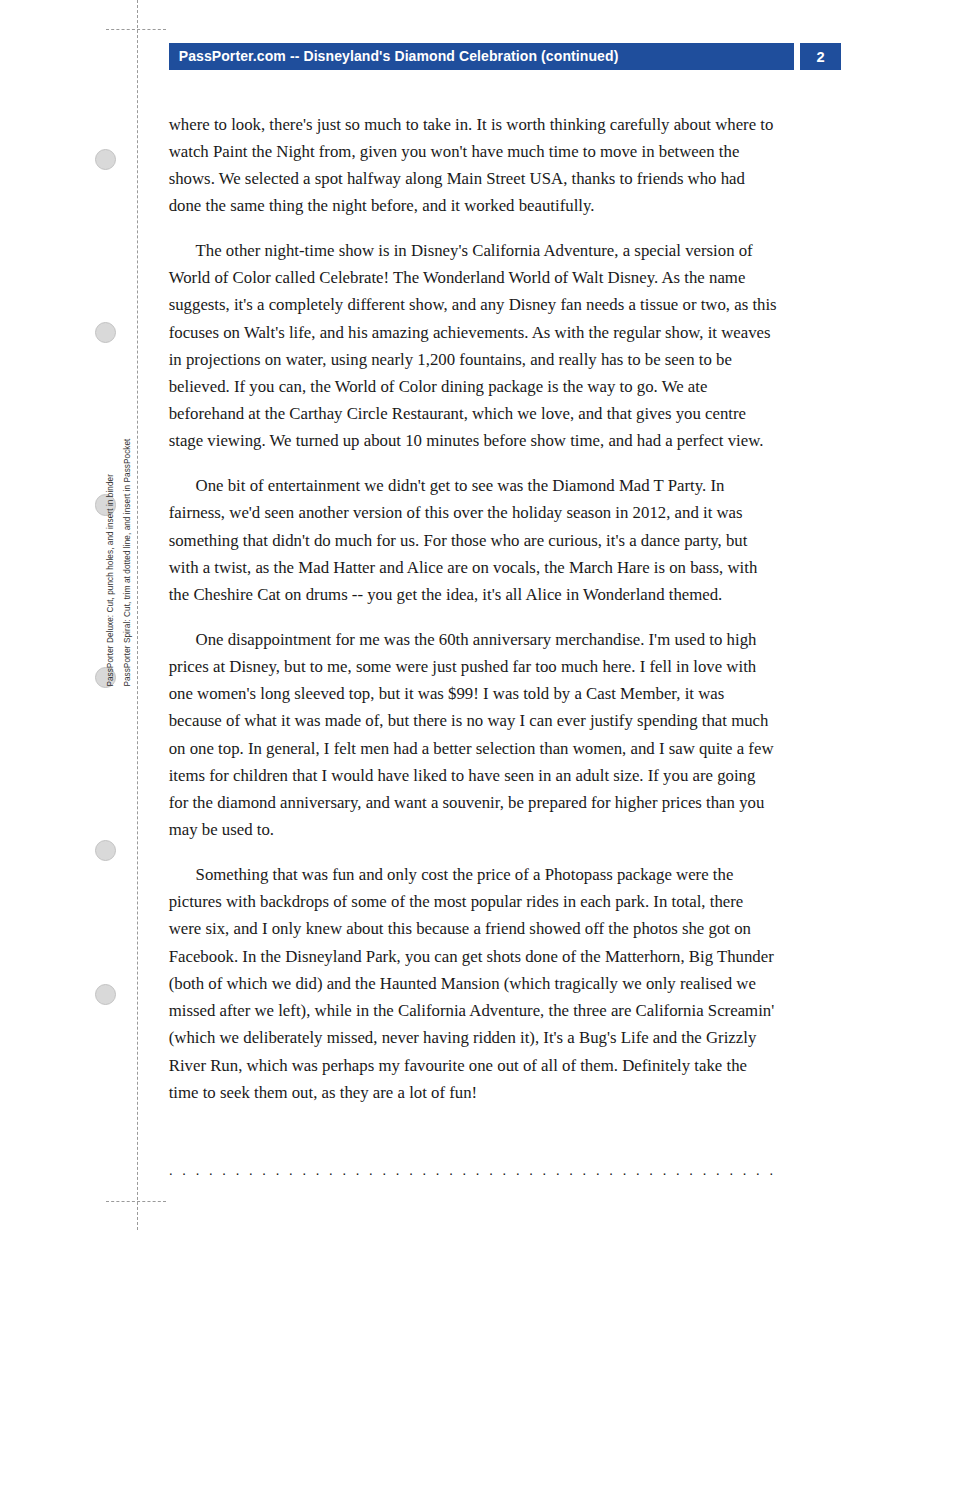PassPorter Deluxe: Cut, punch holes, and insert in binder
PassPorter Spiral: Cut, trim at dotted line, and insert in PassPocket
PassPorter.com -- Disneyland's Diamond Celebration (continued)
2
where to look, there's just so much to take in. It is worth thinking carefully about where to watch Paint the Night from, given you won't have much time to move in between the shows. We selected a spot halfway along Main Street USA, thanks to friends who had done the same thing the night before, and it worked beautifully.
The other night-time show is in Disney's California Adventure, a special version of World of Color called Celebrate! The Wonderland World of Walt Disney. As the name suggests, it's a completely different show, and any Disney fan needs a tissue or two, as this focuses on Walt's life, and his amazing achievements. As with the regular show, it weaves in projections on water, using nearly 1,200 fountains, and really has to be seen to be believed. If you can, the World of Color dining package is the way to go. We ate beforehand at the Carthay Circle Restaurant, which we love, and that gives you centre stage viewing. We turned up about 10 minutes before show time, and had a perfect view.
One bit of entertainment we didn't get to see was the Diamond Mad T Party. In fairness, we'd seen another version of this over the holiday season in 2012, and it was something that didn't do much for us. For those who are curious, it's a dance party, but with a twist, as the Mad Hatter and Alice are on vocals, the March Hare is on bass, with the Cheshire Cat on drums -- you get the idea, it's all Alice in Wonderland themed.
One disappointment for me was the 60th anniversary merchandise. I'm used to high prices at Disney, but to me, some were just pushed far too much here. I fell in love with one women's long sleeved top, but it was $99! I was told by a Cast Member, it was because of what it was made of, but there is no way I can ever justify spending that much on one top. In general, I felt men had a better selection than women, and I saw quite a few items for children that I would have liked to have seen in an adult size. If you are going for the diamond anniversary, and want a souvenir, be prepared for higher prices than you may be used to.
Something that was fun and only cost the price of a Photopass package were the pictures with backdrops of some of the most popular rides in each park. In total, there were six, and I only knew about this because a friend showed off the photos she got on Facebook. In the Disneyland Park, you can get shots done of the Matterhorn, Big Thunder (both of which we did) and the Haunted Mansion (which tragically we only realised we missed after we left), while in the California Adventure, the three are California Screamin' (which we deliberately missed, never having ridden it), It's a Bug's Life and the Grizzly River Run, which was perhaps my favourite one out of all of them. Definitely take the time to seek them out, as they are a lot of fun!
. . . . . . . . . . . . . . . . . . . . . . . . . . . . . . . . . . . . . . . . . . . . . . . . . . . . . . . . . . . . . . . . . . .